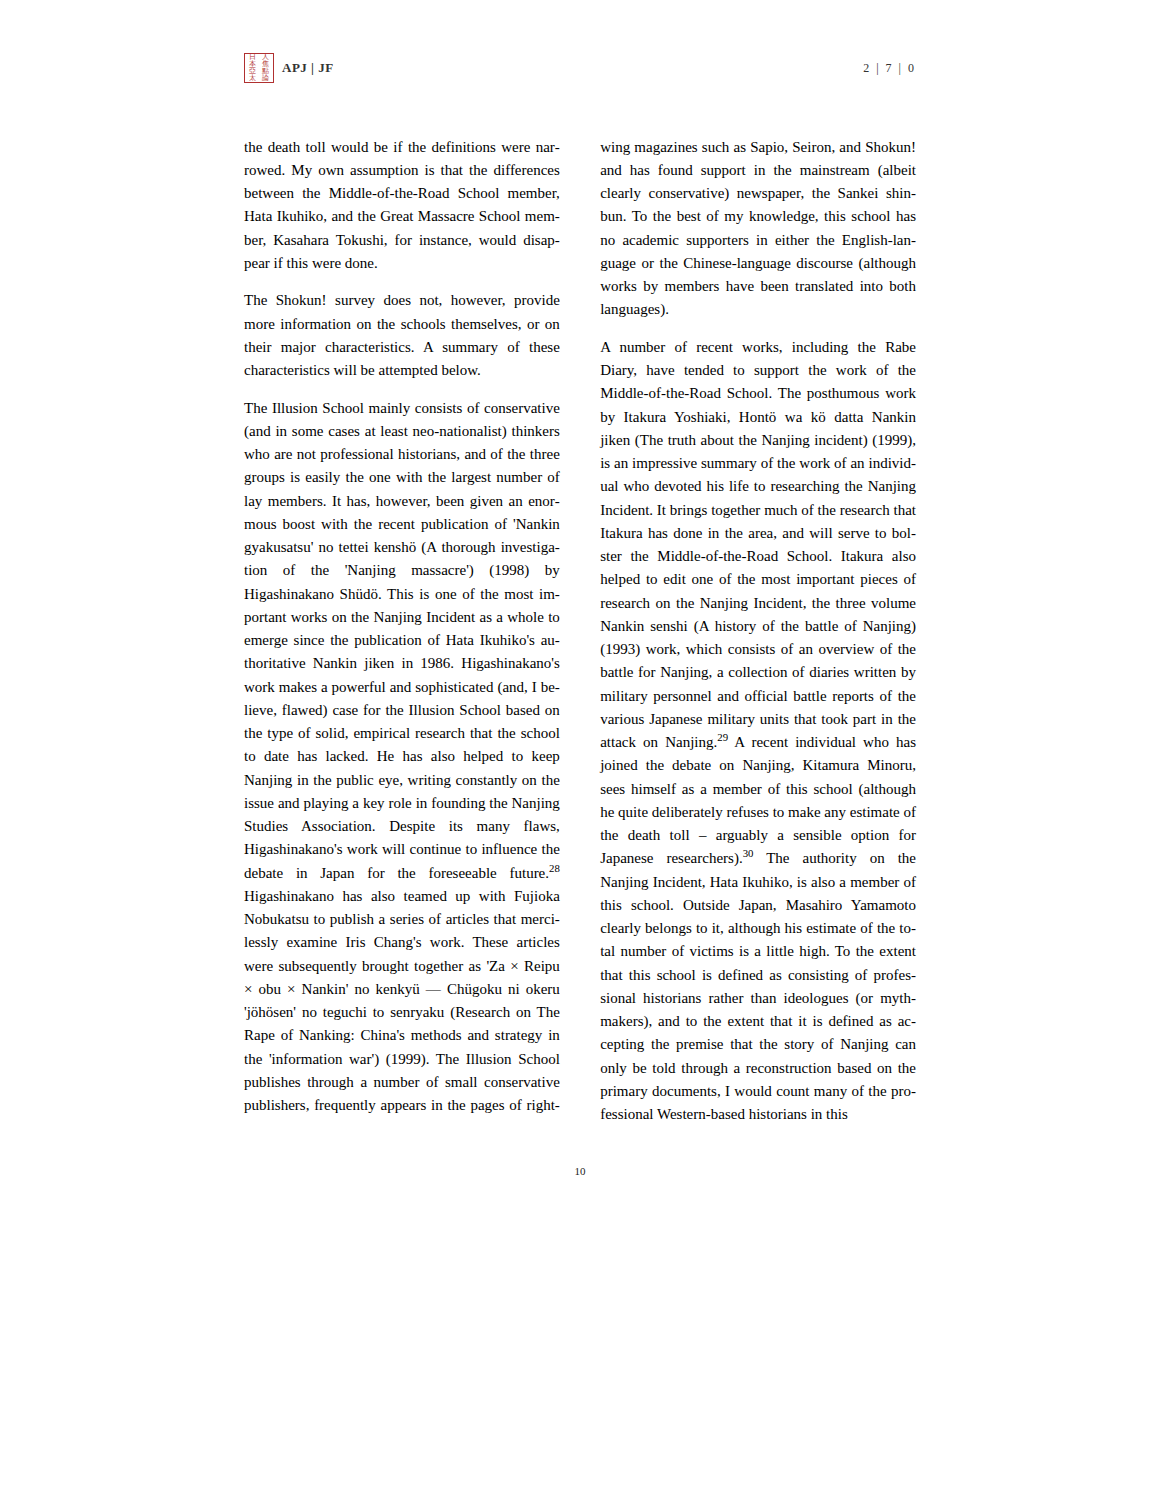日人本焦亞點太論
APJ | JF
2 | 7 | 0
the death toll would be if the definitions were narrowed. My own assumption is that the differences between the Middle-of-the-Road School member, Hata Ikuhiko, and the Great Massacre School member, Kasahara Tokushi, for instance, would disappear if this were done.
The Shokun! survey does not, however, provide more information on the schools themselves, or on their major characteristics. A summary of these characteristics will be attempted below.
The Illusion School mainly consists of conservative (and in some cases at least neo-nationalist) thinkers who are not professional historians, and of the three groups is easily the one with the largest number of lay members. It has, however, been given an enormous boost with the recent publication of 'Nankin gyakusatsu' no tettei kenshö (A thorough investigation of the 'Nanjing massacre') (1998) by Higashinakano Shüdö. This is one of the most important works on the Nanjing Incident as a whole to emerge since the publication of Hata Ikuhiko's authoritative Nankin jiken in 1986. Higashinakano's work makes a powerful and sophisticated (and, I believe, flawed) case for the Illusion School based on the type of solid, empirical research that the school to date has lacked. He has also helped to keep Nanjing in the public eye, writing constantly on the issue and playing a key role in founding the Nanjing Studies Association. Despite its many flaws, Higashinakano's work will continue to influence the debate in Japan for the foreseeable future.28 Higashinakano has also teamed up with Fujioka Nobukatsu to publish a series of articles that mercilessly examine Iris Chang's work. These articles were subsequently brought together as 'Za × Reipu × obu × Nankin' no kenkyü — Chügoku ni okeru 'jöhösen' no teguchi to senryaku (Research on The Rape of Nanking: China's methods and strategy in the 'information war') (1999). The Illusion School publishes through a number of small conservative publishers, frequently appears in the pages of right-wing magazines such as Sapio, Seiron, and Shokun! and has found support in the mainstream (albeit clearly conservative) newspaper, the Sankei shinbun. To the best of my knowledge, this school has no academic supporters in either the English-language or the Chinese-language discourse (although works by members have been translated into both languages).
A number of recent works, including the Rabe Diary, have tended to support the work of the Middle-of-the-Road School. The posthumous work by Itakura Yoshiaki, Hontö wa kö datta Nankin jiken (The truth about the Nanjing incident) (1999), is an impressive summary of the work of an individual who devoted his life to researching the Nanjing Incident. It brings together much of the research that Itakura has done in the area, and will serve to bolster the Middle-of-the-Road School. Itakura also helped to edit one of the most important pieces of research on the Nanjing Incident, the three volume Nankin senshi (A history of the battle of Nanjing) (1993) work, which consists of an overview of the battle for Nanjing, a collection of diaries written by military personnel and official battle reports of the various Japanese military units that took part in the attack on Nanjing.29 A recent individual who has joined the debate on Nanjing, Kitamura Minoru, sees himself as a member of this school (although he quite deliberately refuses to make any estimate of the death toll – arguably a sensible option for Japanese researchers).30 The authority on the Nanjing Incident, Hata Ikuhiko, is also a member of this school. Outside Japan, Masahiro Yamamoto clearly belongs to it, although his estimate of the total number of victims is a little high. To the extent that this school is defined as consisting of professional historians rather than ideologues (or myth-makers), and to the extent that it is defined as accepting the premise that the story of Nanjing can only be told through a reconstruction based on the primary documents, I would count many of the professional Western-based historians in this
10